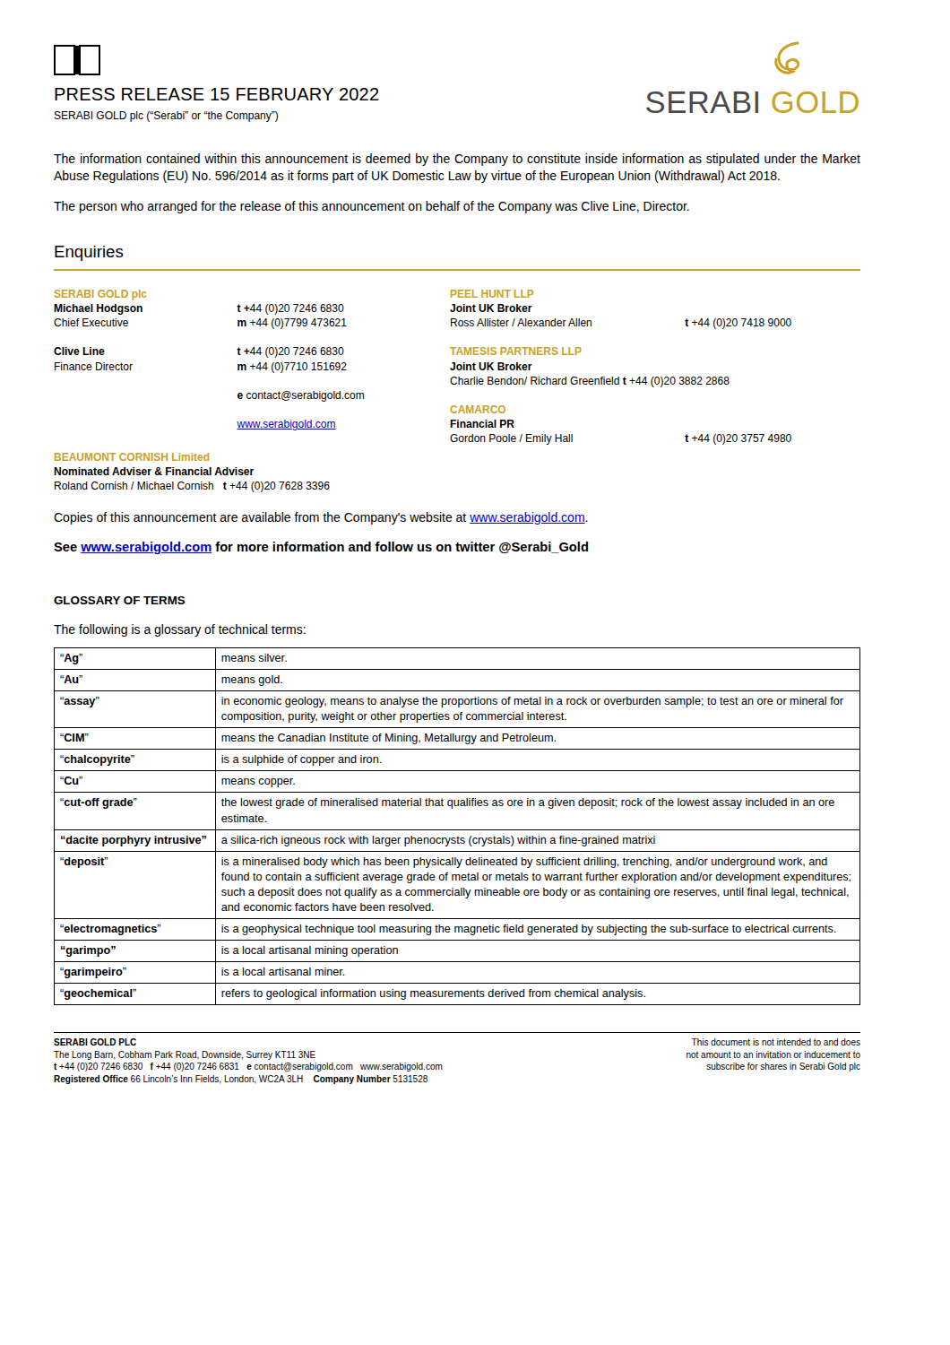PRESS RELEASE 15 FEBRUARY 2022
SERABI GOLD plc (“Serabi” or “the Company”)
SERABI GOLD
The information contained within this announcement is deemed by the Company to constitute inside information as stipulated under the Market Abuse Regulations (EU) No. 596/2014 as it forms part of UK Domestic Law by virtue of the European Union (Withdrawal) Act 2018.
The person who arranged for the release of this announcement on behalf of the Company was Clive Line, Director.
Enquiries
| SERABI GOLD plc | PEEL HUNT LLP |
| / Michael Hodgson / t + 44 (0)20 7246 6830 / / Chief Executive / m +44 (0)7799 473621 / / Clive Line / t + 44 (0)20 7246 6830 / / Finance Director / m +44 (0)7710 151692 / / / e contact@serabigold.com / / / www.serabigold.com / | / Joint UK Broker / / Ross Allister / Alexander Allen / t +44 (0)20 7418 9000 / / TAMESIS PARTNERS LLP / / Joint UK Broker / / Charlie Bendon/ Richard Greenfield t +44 (0)20 3882 2868 / / CAMARCO / / Financial PR / / Gordon Poole / Emily Hall / t +44 (0)20 3757 4980 / |
| BEAUMONT CORNISH Limited Nominated Adviser & Financial Adviser Roland Cornish / Michael Cornish t +44 (0)20 7628 3396 | |
Copies of this announcement are available from the Company's website at www.serabigold.com.
See www.serabigold.com for more information and follow us on twitter @Serabi_Gold
GLOSSARY OF TERMS
The following is a glossary of technical terms:
| “ Ag ” | means silver. |
| “ Au ” | means gold. |
| “ assay ” | in economic geology, means to analyse the proportions of metal in a rock or overburden sample; to test an ore or mineral for composition, purity, weight or other properties of commercial interest. |
| “ CIM ” | means the Canadian Institute of Mining, Metallurgy and Petroleum. |
| “ chalcopyrite ” | is a sulphide of copper and iron. |
| “ Cu ” | means copper. |
| “ cut-off grade ” | the lowest grade of mineralised material that qualifies as ore in a given deposit; rock of the lowest assay included in an ore estimate. |
| “dacite porphyry intrusive” | a silica-rich igneous rock with larger phenocrysts (crystals) within a fine-grained matrixi |
| “ deposit ” | is a mineralised body which has been physically delineated by sufficient drilling, trenching, and/or underground work, and found to contain a sufficient average grade of metal or metals to warrant further exploration and/or development expenditures; such a deposit does not qualify as a commercially mineable ore body or as containing ore reserves, until final legal, technical, and economic factors have been resolved. |
| “ electromagnetics ” | is a geophysical technique tool measuring the magnetic field generated by subjecting the sub-surface to electrical currents. |
| “garimpo” | is a local artisanal mining operation |
| “ garimpeiro ” | is a local artisanal miner. |
| “ geochemical ” | refers to geological information using measurements derived from chemical analysis. |
SERABI GOLD PLC
The Long Barn, Cobham Park Road, Downside, Surrey KT11 3NE
t +44 (0)20 7246 6830 f +44 (0)20 7246 6831 e contact@serabigold.com www.serabigold.com
Registered Office 66 Lincoln’s Inn Fields, London, WC2A 3LH Company Number 5131528
This document is not intended to and does
not amount to an invitation or inducement to
subscribe for shares in Serabi Gold plc